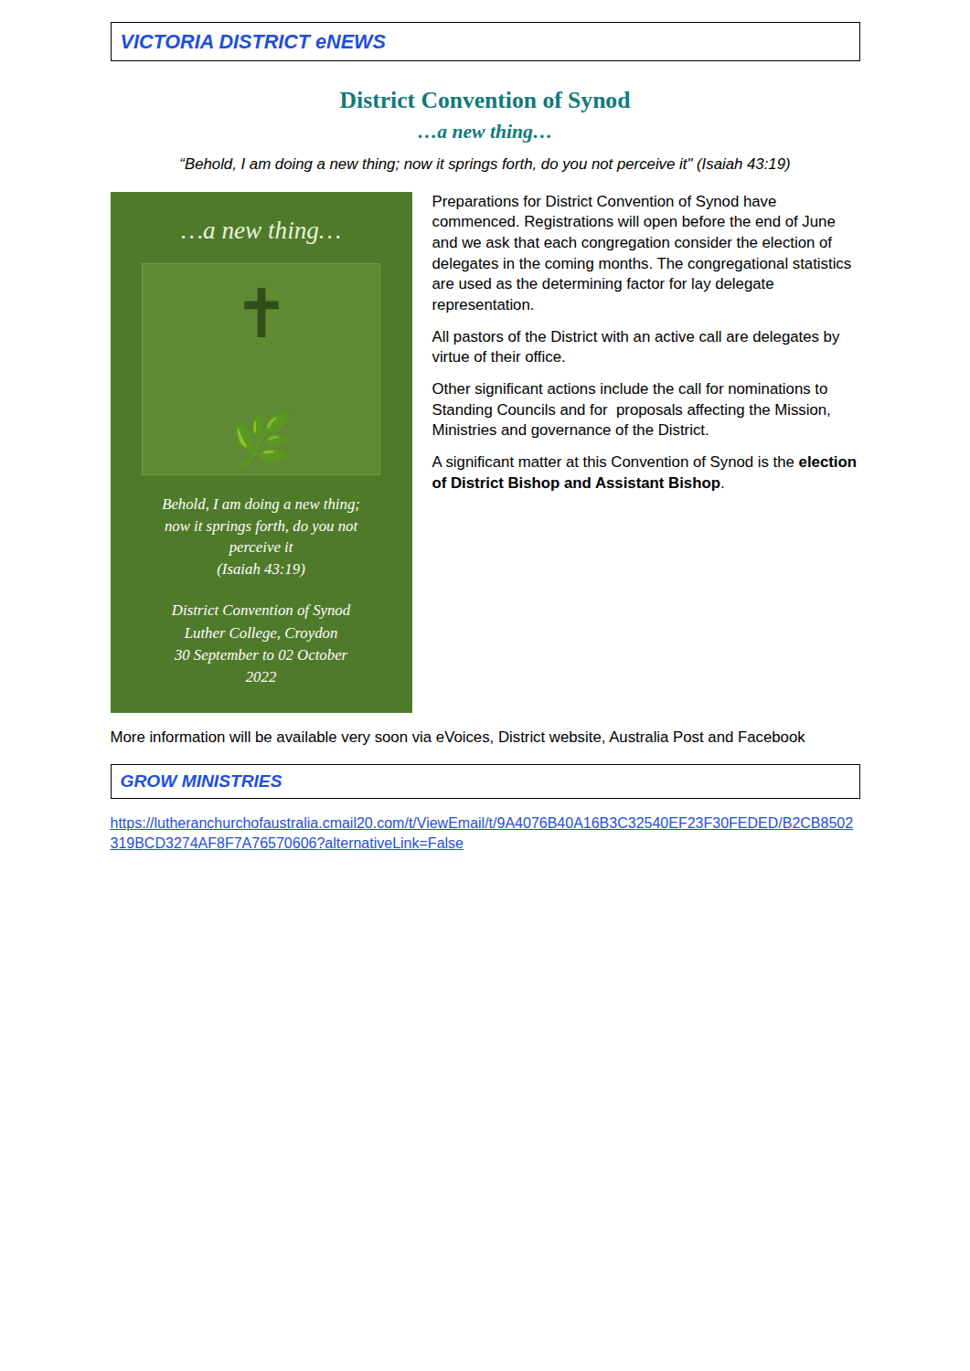VICTORIA DISTRICT eNEWS
District Convention of Synod
…a new thing…
“Behold, I am doing a new thing; now it springs forth, do you not perceive it" (Isaiah 43:19)
…a new thing…
✝
🌿
Behold, I am doing a new thing;
now it springs forth, do you not
perceive it
(Isaiah 43:19)
District Convention of Synod
Luther College, Croydon
30 September to 02 October
2022
Preparations for District Convention of Synod have commenced. Registrations will open before the end of June and we ask that each congregation consider the election of delegates in the coming months. The congregational statistics are used as the determining factor for lay delegate representation.
All pastors of the District with an active call are delegates by virtue of their office.
Other significant actions include the call for nominations to Standing Councils and for proposals affecting the Mission, Ministries and governance of the District.
A significant matter at this Convention of Synod is the election of District Bishop and Assistant Bishop.
More information will be available very soon via eVoices, District website, Australia Post and Facebook
GROW MINISTRIES
https://lutheranchurchofaustralia.cmail20.com/t/ViewEmail/t/9A4076B40A16B3C32540EF23F30FEDED/B2CB8502319BCD3274AF8F7A76570606?alternativeLink=False